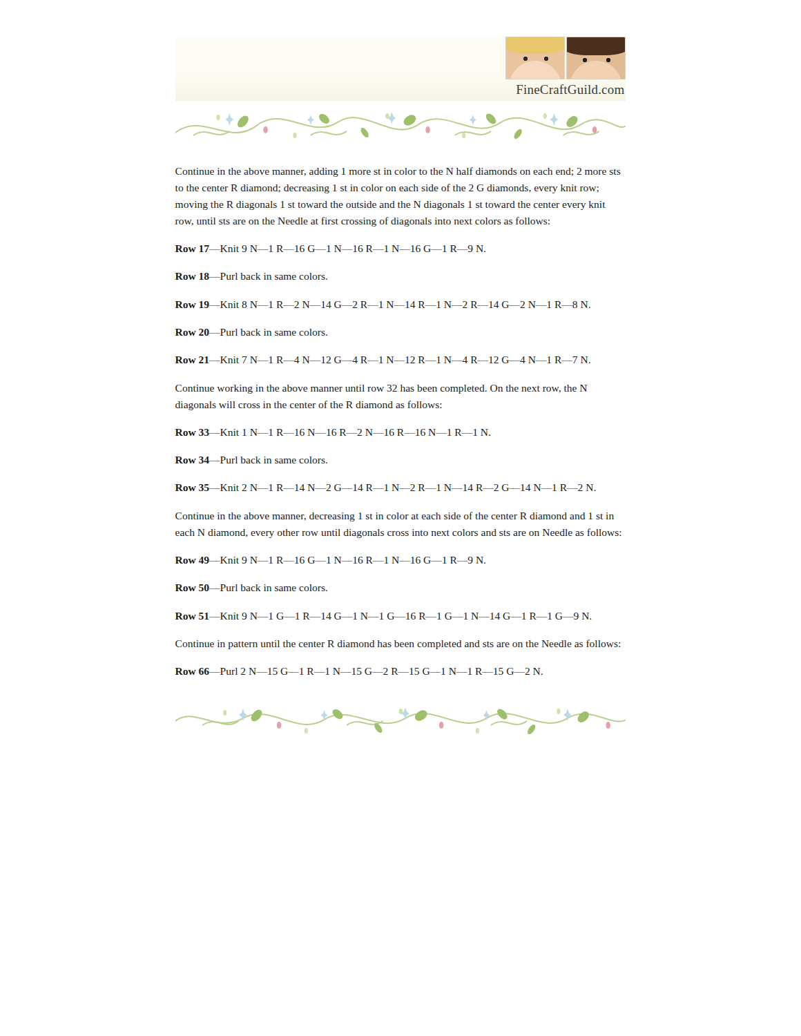FineCraftGuild.com
Continue in the above manner, adding 1 more st in color to the N half diamonds on each end; 2 more sts to the center R diamond; decreasing 1 st in color on each side of the 2 G diamonds, every knit row; moving the R diagonals 1 st toward the outside and the N diagonals 1 st toward the center every knit row, until sts are on the Needle at first crossing of diagonals into next colors as follows:
Row 17—Knit 9 N—1 R—16 G—1 N—16 R—1 N—16 G—1 R—9 N.
Row 18—Purl back in same colors.
Row 19—Knit 8 N—1 R—2 N—14 G—2 R—1 N—14 R—1 N—2 R—14 G—2 N—1 R—8 N.
Row 20—Purl back in same colors.
Row 21—Knit 7 N—1 R—4 N—12 G—4 R—1 N—12 R—1 N—4 R—12 G—4 N—1 R—7 N.
Continue working in the above manner until row 32 has been completed. On the next row, the N diagonals will cross in the center of the R diamond as follows:
Row 33—Knit 1 N—1 R—16 N—16 R—2 N—16 R—16 N—1 R—1 N.
Row 34—Purl back in same colors.
Row 35—Knit 2 N—1 R—14 N—2 G—14 R—1 N—2 R—1 N—14 R—2 G—14 N—1 R—2 N.
Continue in the above manner, decreasing 1 st in color at each side of the center R diamond and 1 st in each N diamond, every other row until diagonals cross into next colors and sts are on Needle as follows:
Row 49—Knit 9 N—1 R—16 G—1 N—16 R—1 N—16 G—1 R—9 N.
Row 50—Purl back in same colors.
Row 51—Knit 9 N—1 G—1 R—14 G—1 N—1 G—16 R—1 G—1 N—14 G—1 R—1 G—9 N.
Continue in pattern until the center R diamond has been completed and sts are on the Needle as follows:
Row 66—Purl 2 N—15 G—1 R—1 N—15 G—2 R—15 G—1 N—1 R—15 G—2 N.